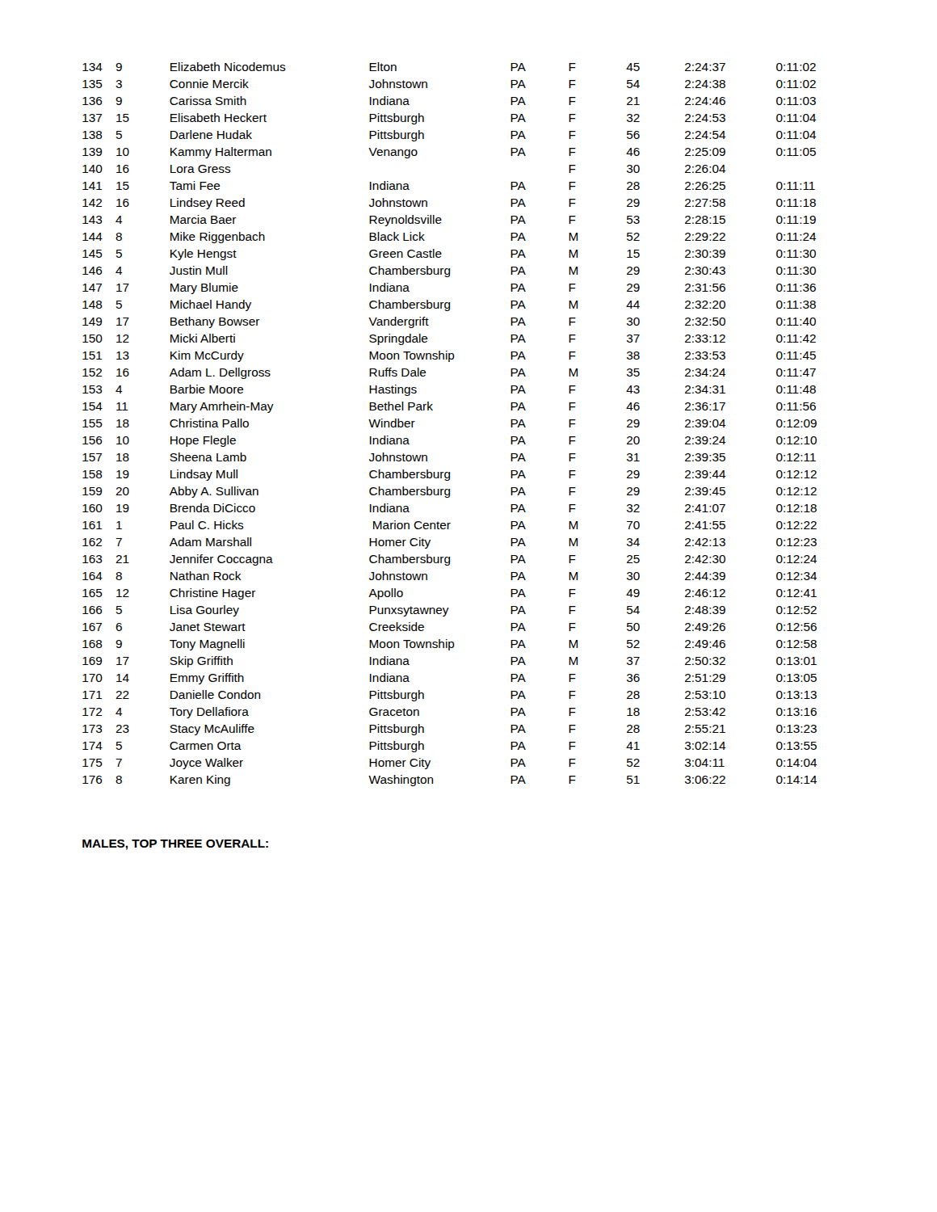| 134 | 9 | Elizabeth Nicodemus | Elton | PA | F | 45 | 2:24:37 | 0:11:02 |
| 135 | 3 | Connie Mercik | Johnstown | PA | F | 54 | 2:24:38 | 0:11:02 |
| 136 | 9 | Carissa Smith | Indiana | PA | F | 21 | 2:24:46 | 0:11:03 |
| 137 | 15 | Elisabeth Heckert | Pittsburgh | PA | F | 32 | 2:24:53 | 0:11:04 |
| 138 | 5 | Darlene Hudak | Pittsburgh | PA | F | 56 | 2:24:54 | 0:11:04 |
| 139 | 10 | Kammy Halterman | Venango | PA | F | 46 | 2:25:09 | 0:11:05 |
| 140 | 16 | Lora Gress | | | F | 30 | 2:26:04 | |
| 141 | 15 | Tami Fee | Indiana | PA | F | 28 | 2:26:25 | 0:11:11 |
| 142 | 16 | Lindsey Reed | Johnstown | PA | F | 29 | 2:27:58 | 0:11:18 |
| 143 | 4 | Marcia Baer | Reynoldsville | PA | F | 53 | 2:28:15 | 0:11:19 |
| 144 | 8 | Mike Riggenbach | Black Lick | PA | M | 52 | 2:29:22 | 0:11:24 |
| 145 | 5 | Kyle Hengst | Green Castle | PA | M | 15 | 2:30:39 | 0:11:30 |
| 146 | 4 | Justin Mull | Chambersburg | PA | M | 29 | 2:30:43 | 0:11:30 |
| 147 | 17 | Mary Blumie | Indiana | PA | F | 29 | 2:31:56 | 0:11:36 |
| 148 | 5 | Michael Handy | Chambersburg | PA | M | 44 | 2:32:20 | 0:11:38 |
| 149 | 17 | Bethany Bowser | Vandergrift | PA | F | 30 | 2:32:50 | 0:11:40 |
| 150 | 12 | Micki Alberti | Springdale | PA | F | 37 | 2:33:12 | 0:11:42 |
| 151 | 13 | Kim McCurdy | Moon Township | PA | F | 38 | 2:33:53 | 0:11:45 |
| 152 | 16 | Adam L. Dellgross | Ruffs Dale | PA | M | 35 | 2:34:24 | 0:11:47 |
| 153 | 4 | Barbie Moore | Hastings | PA | F | 43 | 2:34:31 | 0:11:48 |
| 154 | 11 | Mary Amrhein-May | Bethel Park | PA | F | 46 | 2:36:17 | 0:11:56 |
| 155 | 18 | Christina Pallo | Windber | PA | F | 29 | 2:39:04 | 0:12:09 |
| 156 | 10 | Hope Flegle | Indiana | PA | F | 20 | 2:39:24 | 0:12:10 |
| 157 | 18 | Sheena Lamb | Johnstown | PA | F | 31 | 2:39:35 | 0:12:11 |
| 158 | 19 | Lindsay Mull | Chambersburg | PA | F | 29 | 2:39:44 | 0:12:12 |
| 159 | 20 | Abby A. Sullivan | Chambersburg | PA | F | 29 | 2:39:45 | 0:12:12 |
| 160 | 19 | Brenda DiCicco | Indiana | PA | F | 32 | 2:41:07 | 0:12:18 |
| 161 | 1 | Paul C. Hicks | Marion Center | PA | M | 70 | 2:41:55 | 0:12:22 |
| 162 | 7 | Adam Marshall | Homer City | PA | M | 34 | 2:42:13 | 0:12:23 |
| 163 | 21 | Jennifer Coccagna | Chambersburg | PA | F | 25 | 2:42:30 | 0:12:24 |
| 164 | 8 | Nathan Rock | Johnstown | PA | M | 30 | 2:44:39 | 0:12:34 |
| 165 | 12 | Christine Hager | Apollo | PA | F | 49 | 2:46:12 | 0:12:41 |
| 166 | 5 | Lisa Gourley | Punxsytawney | PA | F | 54 | 2:48:39 | 0:12:52 |
| 167 | 6 | Janet Stewart | Creekside | PA | F | 50 | 2:49:26 | 0:12:56 |
| 168 | 9 | Tony Magnelli | Moon Township | PA | M | 52 | 2:49:46 | 0:12:58 |
| 169 | 17 | Skip Griffith | Indiana | PA | M | 37 | 2:50:32 | 0:13:01 |
| 170 | 14 | Emmy Griffith | Indiana | PA | F | 36 | 2:51:29 | 0:13:05 |
| 171 | 22 | Danielle Condon | Pittsburgh | PA | F | 28 | 2:53:10 | 0:13:13 |
| 172 | 4 | Tory Dellafiora | Graceton | PA | F | 18 | 2:53:42 | 0:13:16 |
| 173 | 23 | Stacy McAuliffe | Pittsburgh | PA | F | 28 | 2:55:21 | 0:13:23 |
| 174 | 5 | Carmen Orta | Pittsburgh | PA | F | 41 | 3:02:14 | 0:13:55 |
| 175 | 7 | Joyce Walker | Homer City | PA | F | 52 | 3:04:11 | 0:14:04 |
| 176 | 8 | Karen King | Washington | PA | F | 51 | 3:06:22 | 0:14:14 |
MALES, TOP THREE OVERALL: